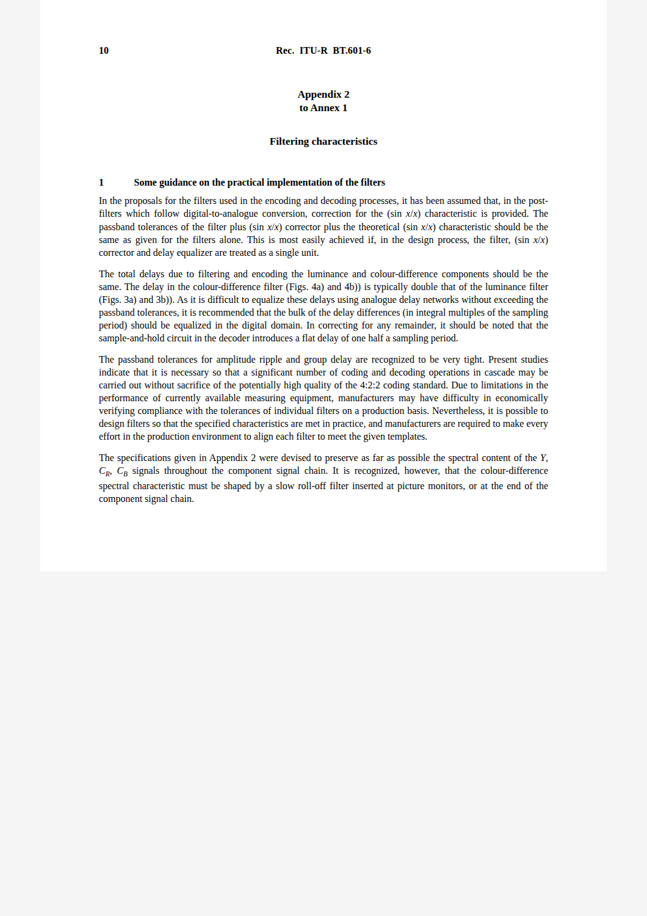10 Rec. ITU-R BT.601-6
Appendix 2to Annex 1
Filtering characteristics
1 Some guidance on the practical implementation of the filters
In the proposals for the filters used in the encoding and decoding processes, it has been assumed that, in the post-filters which follow digital-to-analogue conversion, correction for the (sin x/x) characteristic is provided. The passband tolerances of the filter plus (sin x/x) corrector plus the theoretical (sin x/x) characteristic should be the same as given for the filters alone. This is most easily achieved if, in the design process, the filter, (sin x/x) corrector and delay equalizer are treated as a single unit.
The total delays due to filtering and encoding the luminance and colour-difference components should be the same. The delay in the colour-difference filter (Figs. 4a) and 4b)) is typically double that of the luminance filter (Figs. 3a) and 3b)). As it is difficult to equalize these delays using analogue delay networks without exceeding the passband tolerances, it is recommended that the bulk of the delay differences (in integral multiples of the sampling period) should be equalized in the digital domain. In correcting for any remainder, it should be noted that the sample-and-hold circuit in the decoder introduces a flat delay of one half a sampling period.
The passband tolerances for amplitude ripple and group delay are recognized to be very tight. Present studies indicate that it is necessary so that a significant number of coding and decoding operations in cascade may be carried out without sacrifice of the potentially high quality of the 4:2:2 coding standard. Due to limitations in the performance of currently available measuring equipment, manufacturers may have difficulty in economically verifying compliance with the tolerances of individual filters on a production basis. Nevertheless, it is possible to design filters so that the specified characteristics are met in practice, and manufacturers are required to make every effort in the production environment to align each filter to meet the given templates.
The specifications given in Appendix 2 were devised to preserve as far as possible the spectral content of the Y, CR, CB signals throughout the component signal chain. It is recognized, however, that the colour-difference spectral characteristic must be shaped by a slow roll-off filter inserted at picture monitors, or at the end of the component signal chain.